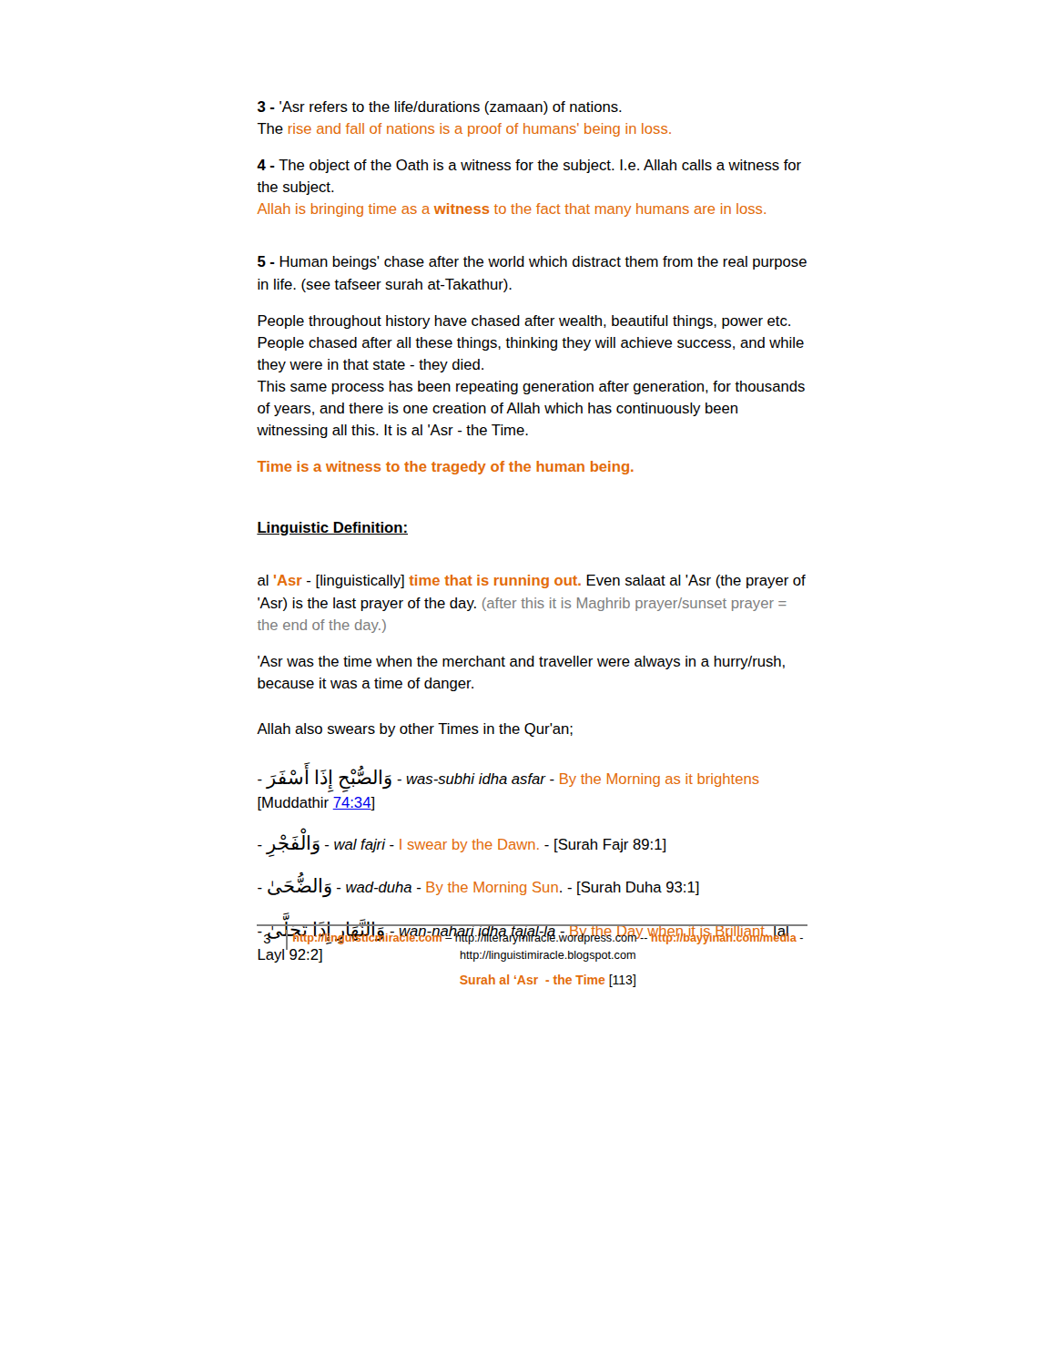3 - 'Asr refers to the life/durations (zamaan) of nations.
The rise and fall of nations is a proof of humans' being in loss.
4 - The object of the Oath is a witness for the subject. I.e. Allah calls a witness for the subject.
Allah is bringing time as a witness to the fact that many humans are in loss.
5 - Human beings' chase after the world which distract them from the real purpose in life. (see tafseer surah at-Takathur).
People throughout history have chased after wealth, beautiful things, power etc. People chased after all these things, thinking they will achieve success, and while they were in that state - they died.
This same process has been repeating generation after generation, for thousands of years, and there is one creation of Allah which has continuously been witnessing all this. It is al 'Asr - the Time.
Time is a witness to the tragedy of the human being.
Linguistic Definition:
al 'Asr - [linguistically] time that is running out. Even salaat al 'Asr (the prayer of 'Asr) is the last prayer of the day. (after this it is Maghrib prayer/sunset prayer = the end of the day.)
'Asr was the time when the merchant and traveller were always in a hurry/rush, because it was a time of danger.
Allah also swears by other Times in the Qur'an;
- وَالصُّبْحِ إِذَا أَسْفَرَ - was-subhi idha asfar - By the Morning as it brightens [Muddathir 74:34]
- وَالْفَجْرِ - wal fajri - I swear by the Dawn. - [Surah Fajr 89:1]
- وَالضُّحَىٰ - wad-duha - By the Morning Sun. - [Surah Duha 93:1]
- وَالنَّهَارِ إِذَا تَجَلَّىٰ - wan-nahari idha tajal-la - By the Day when it is Brilliant. [al Layl 92:2]
3
http://linguisticmiracle.com – http://literarymiracle.wordpress.com -- http://bayyinah.com/media - http://linguistimiracle.blogspot.com
Surah al ‘Asr - the Time [113]